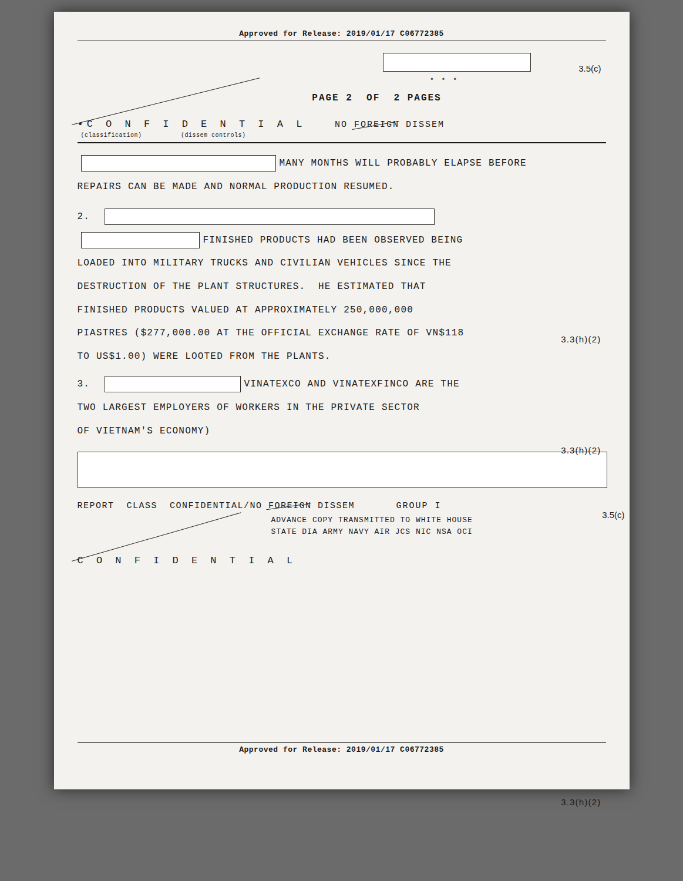Approved for Release: 2019/01/17 C06772385
• • •
3.5(c)
PAGE 2 OF 2 PAGES
•C O N F I D E N T I A L NO FOREIGN DISSEM
(classification) (dissem controls)
MANY MONTHS WILL PROBABLY ELAPSE BEFORE
3.3(h)(2)
REPAIRS CAN BE MADE AND NORMAL PRODUCTION RESUMED.
2.
3.3(h)(2)
FINISHED PRODUCTS HAD BEEN OBSERVED BEING
LOADED INTO MILITARY TRUCKS AND CIVILIAN VEHICLES SINCE THE
DESTRUCTION OF THE PLANT STRUCTURES. HE ESTIMATED THAT
FINISHED PRODUCTS VALUED AT APPROXIMATELY 250,000,000
PIASTRES ($277,000.00 AT THE OFFICIAL EXCHANGE RATE OF VN$118
TO US$1.00) WERE LOOTED FROM THE PLANTS.
3. VINATEXCO AND VINATEXFINCO ARE THE
3.3(h)(2)
TWO LARGEST EMPLOYERS OF WORKERS IN THE PRIVATE SECTOR
OF VIETNAM'S ECONOMY)
3.5(c)
REPORT CLASS CONFIDENTIAL/NO FOREIGN DISSEM GROUP I
ADVANCE COPY TRANSMITTED TO WHITE HOUSE
STATE DIA ARMY NAVY AIR JCS NIC NSA OCI
C O N F I D E N T I A L
Approved for Release: 2019/01/17 C06772385